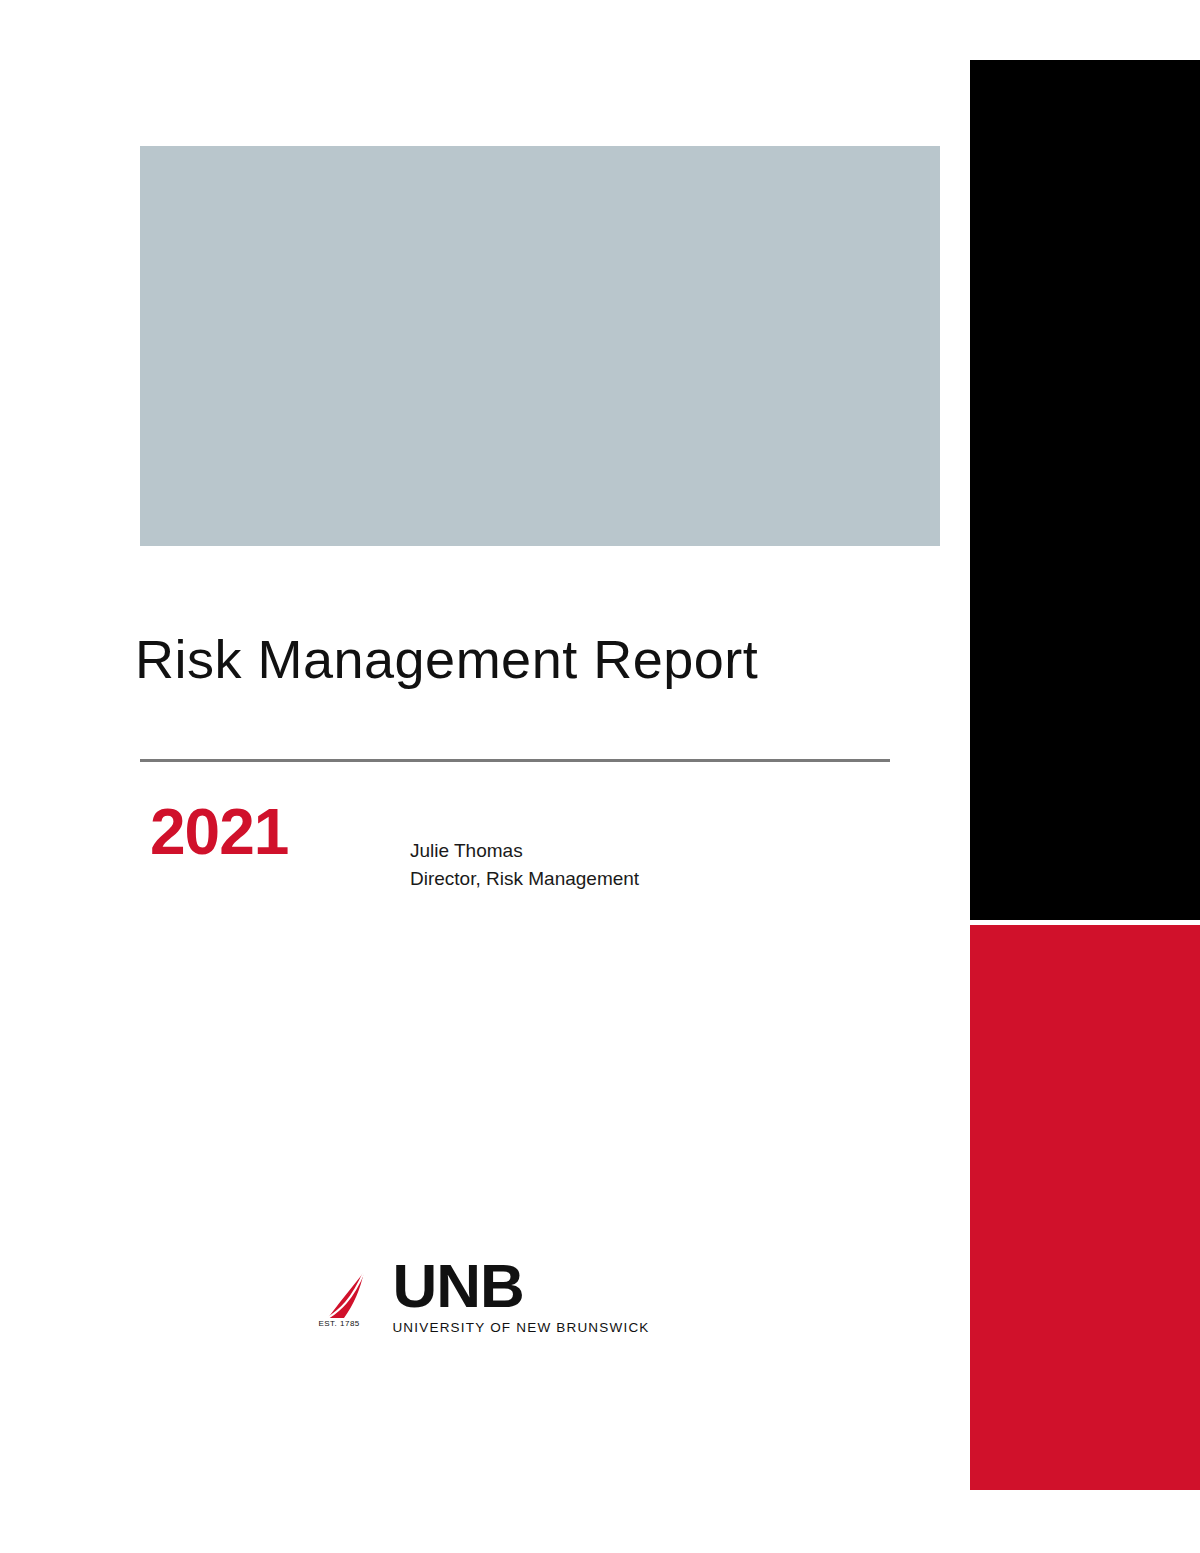Risk Management Report
2021
Julie Thomas Director, Risk Management
EST. 1785
UNB University of New Brunswick